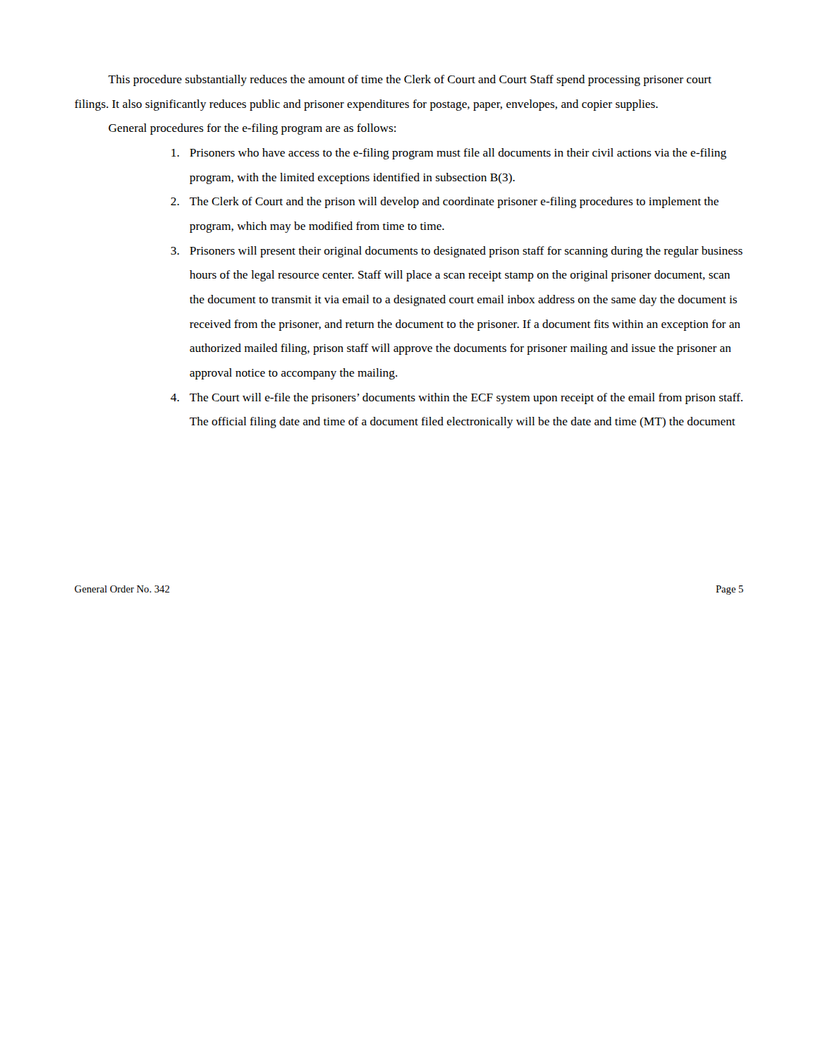This procedure substantially reduces the amount of time the Clerk of Court and Court Staff spend processing prisoner court filings. It also significantly reduces public and prisoner expenditures for postage, paper, envelopes, and copier supplies.
General procedures for the e-filing program are as follows:
Prisoners who have access to the e-filing program must file all documents in their civil actions via the e-filing program, with the limited exceptions identified in subsection B(3).
The Clerk of Court and the prison will develop and coordinate prisoner e-filing procedures to implement the program, which may be modified from time to time.
Prisoners will present their original documents to designated prison staff for scanning during the regular business hours of the legal resource center. Staff will place a scan receipt stamp on the original prisoner document, scan the document to transmit it via email to a designated court email inbox address on the same day the document is received from the prisoner, and return the document to the prisoner. If a document fits within an exception for an authorized mailed filing, prison staff will approve the documents for prisoner mailing and issue the prisoner an approval notice to accompany the mailing.
The Court will e-file the prisoners’ documents within the ECF system upon receipt of the email from prison staff. The official filing date and time of a document filed electronically will be the date and time (MT) the document
General Order No. 342 Page 5